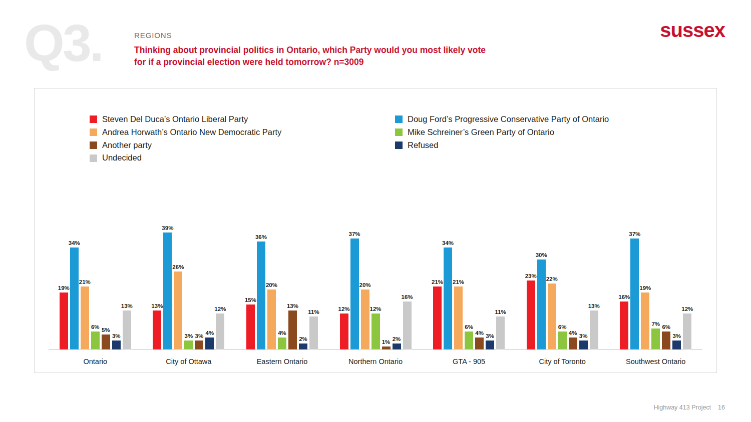Q3.
REGIONS
Thinking about provincial politics in Ontario, which Party would you most likely vote
for if a provincial election were held tomorrow? n=3009
sussex
Steven Del Duca’s Ontario Liberal Party
Doug Ford’s Progressive Conservative Party of Ontario
Andrea Horwath’s Ontario New Democratic Party
Mike Schreiner’s Green Party of Ontario
Another party
Refused
Undecided
19%
34%
21%
6%
5%
3%
13%
13%
39%
26%
3%
3%
4%
12%
15%
36%
20%
4%
13%
2%
11%
12%
37%
20%
12%
1%
2%
16%
21%
34%
21%
6%
4%
3%
11%
23%
30%
22%
6%
4%
3%
13%
16%
37%
19%
7%
6%
3%
12%
Ontario City of Ottawa Eastern Ontario Northern Ontario GTA - 905 City of Toronto Southwest Ontario
Highway 413 Project16